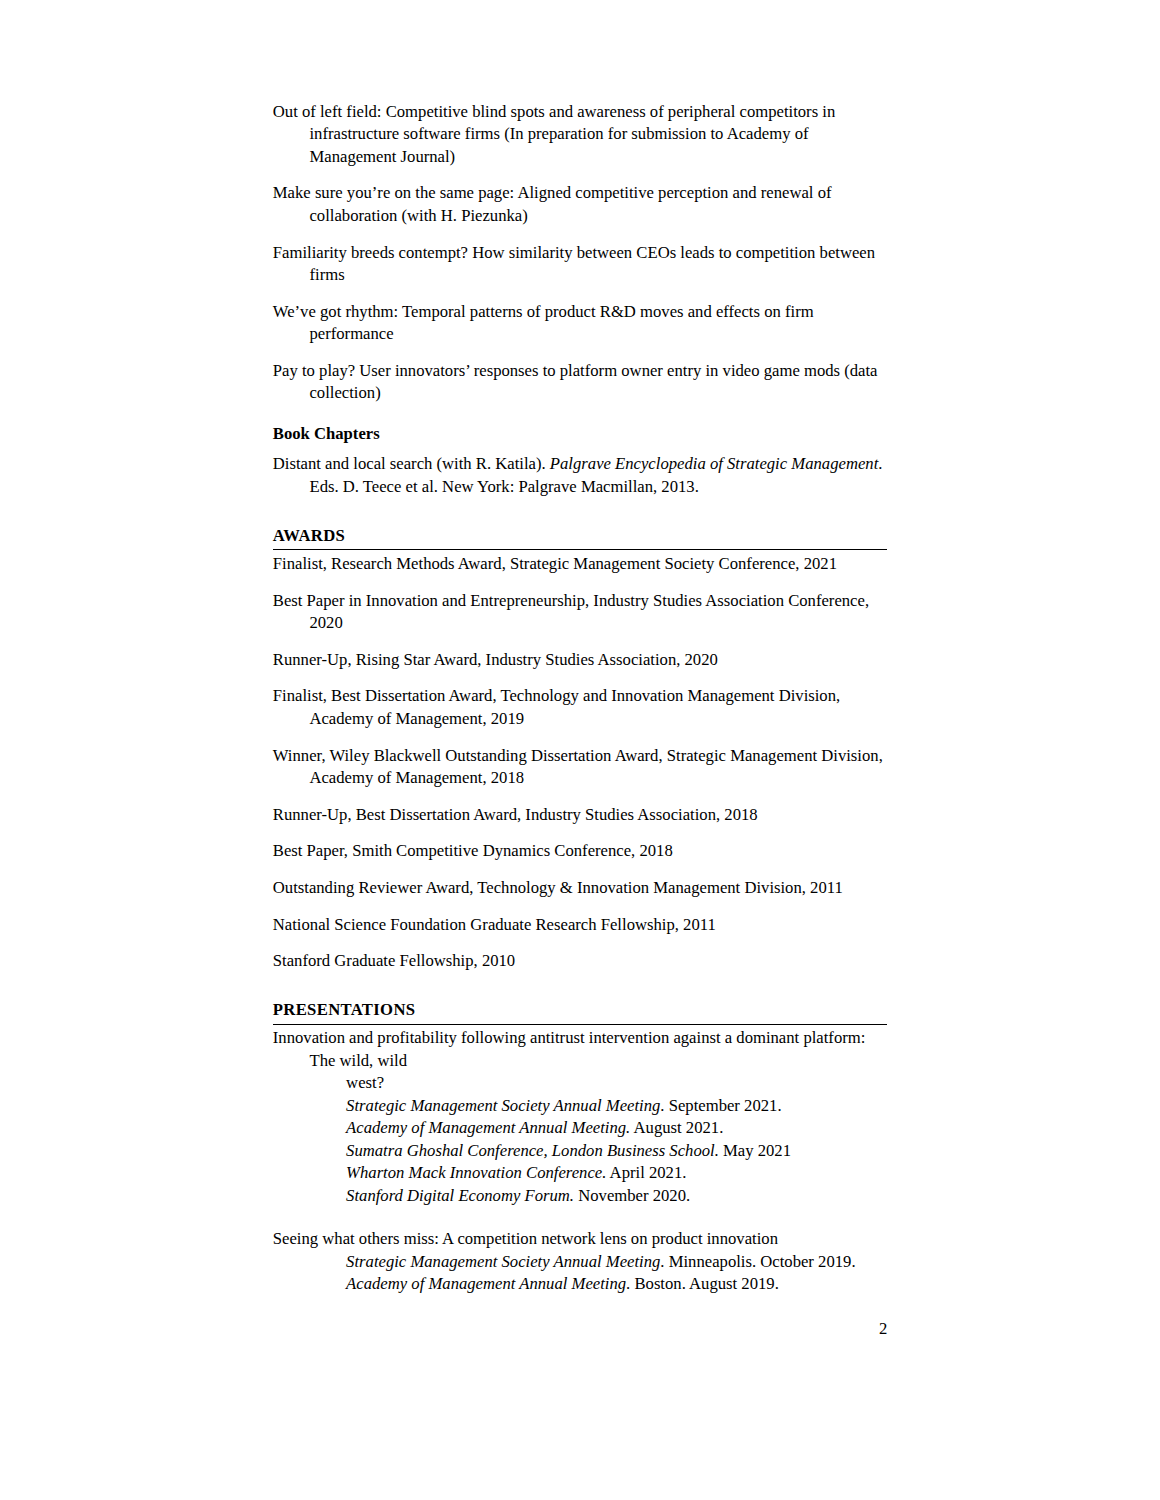Out of left field: Competitive blind spots and awareness of peripheral competitors in infrastructure software firms (In preparation for submission to Academy of Management Journal)
Make sure you’re on the same page: Aligned competitive perception and renewal of collaboration (with H. Piezunka)
Familiarity breeds contempt? How similarity between CEOs leads to competition between firms
We’ve got rhythm: Temporal patterns of product R&D moves and effects on firm performance
Pay to play? User innovators’ responses to platform owner entry in video game mods (data collection)
Book Chapters
Distant and local search (with R. Katila). Palgrave Encyclopedia of Strategic Management. Eds. D. Teece et al. New York: Palgrave Macmillan, 2013.
AWARDS
Finalist, Research Methods Award, Strategic Management Society Conference, 2021
Best Paper in Innovation and Entrepreneurship, Industry Studies Association Conference, 2020
Runner-Up, Rising Star Award, Industry Studies Association, 2020
Finalist, Best Dissertation Award, Technology and Innovation Management Division, Academy of Management, 2019
Winner, Wiley Blackwell Outstanding Dissertation Award, Strategic Management Division, Academy of Management, 2018
Runner-Up, Best Dissertation Award, Industry Studies Association, 2018
Best Paper, Smith Competitive Dynamics Conference, 2018
Outstanding Reviewer Award, Technology & Innovation Management Division, 2011
National Science Foundation Graduate Research Fellowship, 2011
Stanford Graduate Fellowship, 2010
PRESENTATIONS
Innovation and profitability following antitrust intervention against a dominant platform: The wild, wild west? Strategic Management Society Annual Meeting. September 2021. Academy of Management Annual Meeting. August 2021. Sumatra Ghoshal Conference, London Business School. May 2021 Wharton Mack Innovation Conference. April 2021. Stanford Digital Economy Forum. November 2020.
Seeing what others miss: A competition network lens on product innovation Strategic Management Society Annual Meeting. Minneapolis. October 2019. Academy of Management Annual Meeting. Boston. August 2019.
2